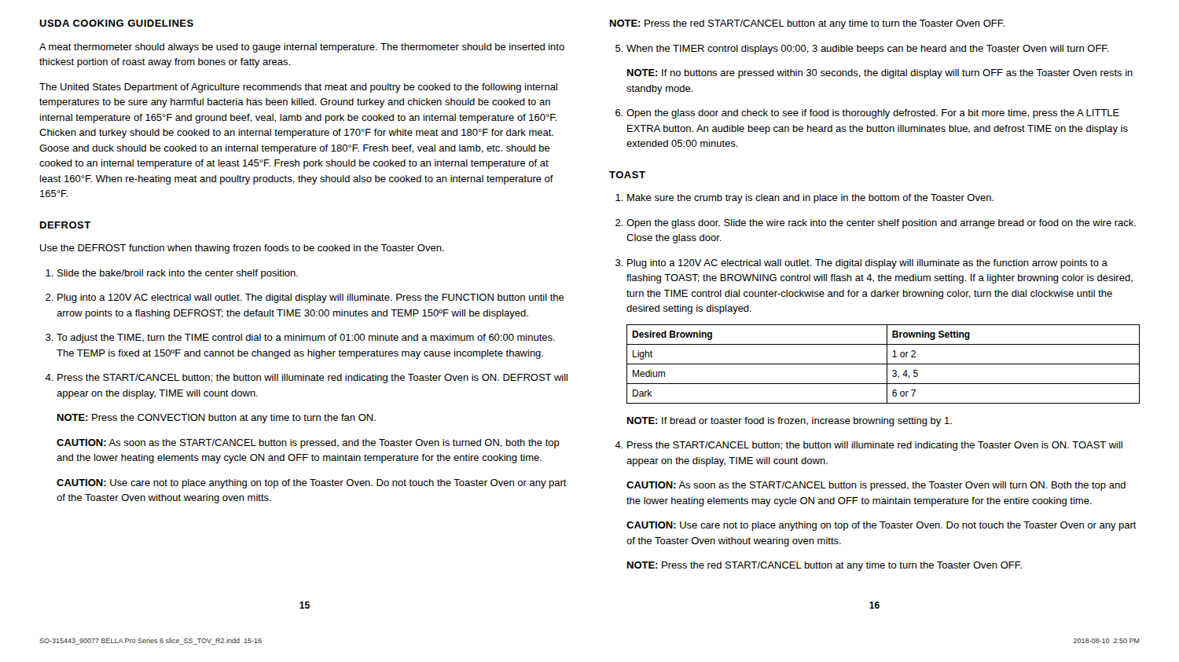USDA COOKING GUIDELINES
A meat thermometer should always be used to gauge internal temperature. The thermometer should be inserted into thickest portion of roast away from bones or fatty areas.
The United States Department of Agriculture recommends that meat and poultry be cooked to the following internal temperatures to be sure any harmful bacteria has been killed. Ground turkey and chicken should be cooked to an internal temperature of 165°F and ground beef, veal, lamb and pork be cooked to an internal temperature of 160°F. Chicken and turkey should be cooked to an internal temperature of 170°F for white meat and 180°F for dark meat. Goose and duck should be cooked to an internal temperature of 180°F. Fresh beef, veal and lamb, etc. should be cooked to an internal temperature of at least 145°F. Fresh pork should be cooked to an internal temperature of at least 160°F. When re-heating meat and poultry products, they should also be cooked to an internal temperature of 165°F.
DEFROST
Use the DEFROST function when thawing frozen foods to be cooked in the Toaster Oven.
Slide the bake/broil rack into the center shelf position.
Plug into a 120V AC electrical wall outlet. The digital display will illuminate. Press the FUNCTION button until the arrow points to a flashing DEFROST; the default TIME 30:00 minutes and TEMP 150ºF will be displayed.
To adjust the TIME, turn the TIME control dial to a minimum of 01:00 minute and a maximum of 60:00 minutes. The TEMP is fixed at 150ºF and cannot be changed as higher temperatures may cause incomplete thawing.
Press the START/CANCEL button; the button will illuminate red indicating the Toaster Oven is ON. DEFROST will appear on the display, TIME will count down.
NOTE: Press the CONVECTION button at any time to turn the fan ON.
CAUTION: As soon as the START/CANCEL button is pressed, and the Toaster Oven is turned ON, both the top and the lower heating elements may cycle ON and OFF to maintain temperature for the entire cooking time.
CAUTION: Use care not to place anything on top of the Toaster Oven. Do not touch the Toaster Oven or any part of the Toaster Oven without wearing oven mitts.
NOTE: Press the red START/CANCEL button at any time to turn the Toaster Oven OFF.
When the TIMER control displays 00:00, 3 audible beeps can be heard and the Toaster Oven will turn OFF.
NOTE: If no buttons are pressed within 30 seconds, the digital display will turn OFF as the Toaster Oven rests in standby mode.
Open the glass door and check to see if food is thoroughly defrosted. For a bit more time, press the A LITTLE EXTRA button. An audible beep can be heard as the button illuminates blue, and defrost TIME on the display is extended 05:00 minutes.
TOAST
Make sure the crumb tray is clean and in place in the bottom of the Toaster Oven.
Open the glass door. Slide the wire rack into the center shelf position and arrange bread or food on the wire rack. Close the glass door.
Plug into a 120V AC electrical wall outlet. The digital display will illuminate as the function arrow points to a flashing TOAST; the BROWNING control will flash at 4, the medium setting. If a lighter browning color is desired, turn the TIME control dial counter-clockwise and for a darker browning color, turn the dial clockwise until the desired setting is displayed.
| Desired Browning | Browning Setting |
| --- | --- |
| Light | 1 or 2 |
| Medium | 3, 4, 5 |
| Dark | 6 or 7 |
NOTE: If bread or toaster food is frozen, increase browning setting by 1.
Press the START/CANCEL button; the button will illuminate red indicating the Toaster Oven is ON. TOAST will appear on the display, TIME will count down.
CAUTION: As soon as the START/CANCEL button is pressed, the Toaster Oven will turn ON. Both the top and the lower heating elements may cycle ON and OFF to maintain temperature for the entire cooking time.
CAUTION: Use care not to place anything on top of the Toaster Oven. Do not touch the Toaster Oven or any part of the Toaster Oven without wearing oven mitts.
NOTE: Press the red START/CANCEL button at any time to turn the Toaster Oven OFF.
15
16
SO-315443_90077 BELLA Pro Series 6 slice_SS_TOV_R2.indd 15-16
2018-08-10 2:50 PM